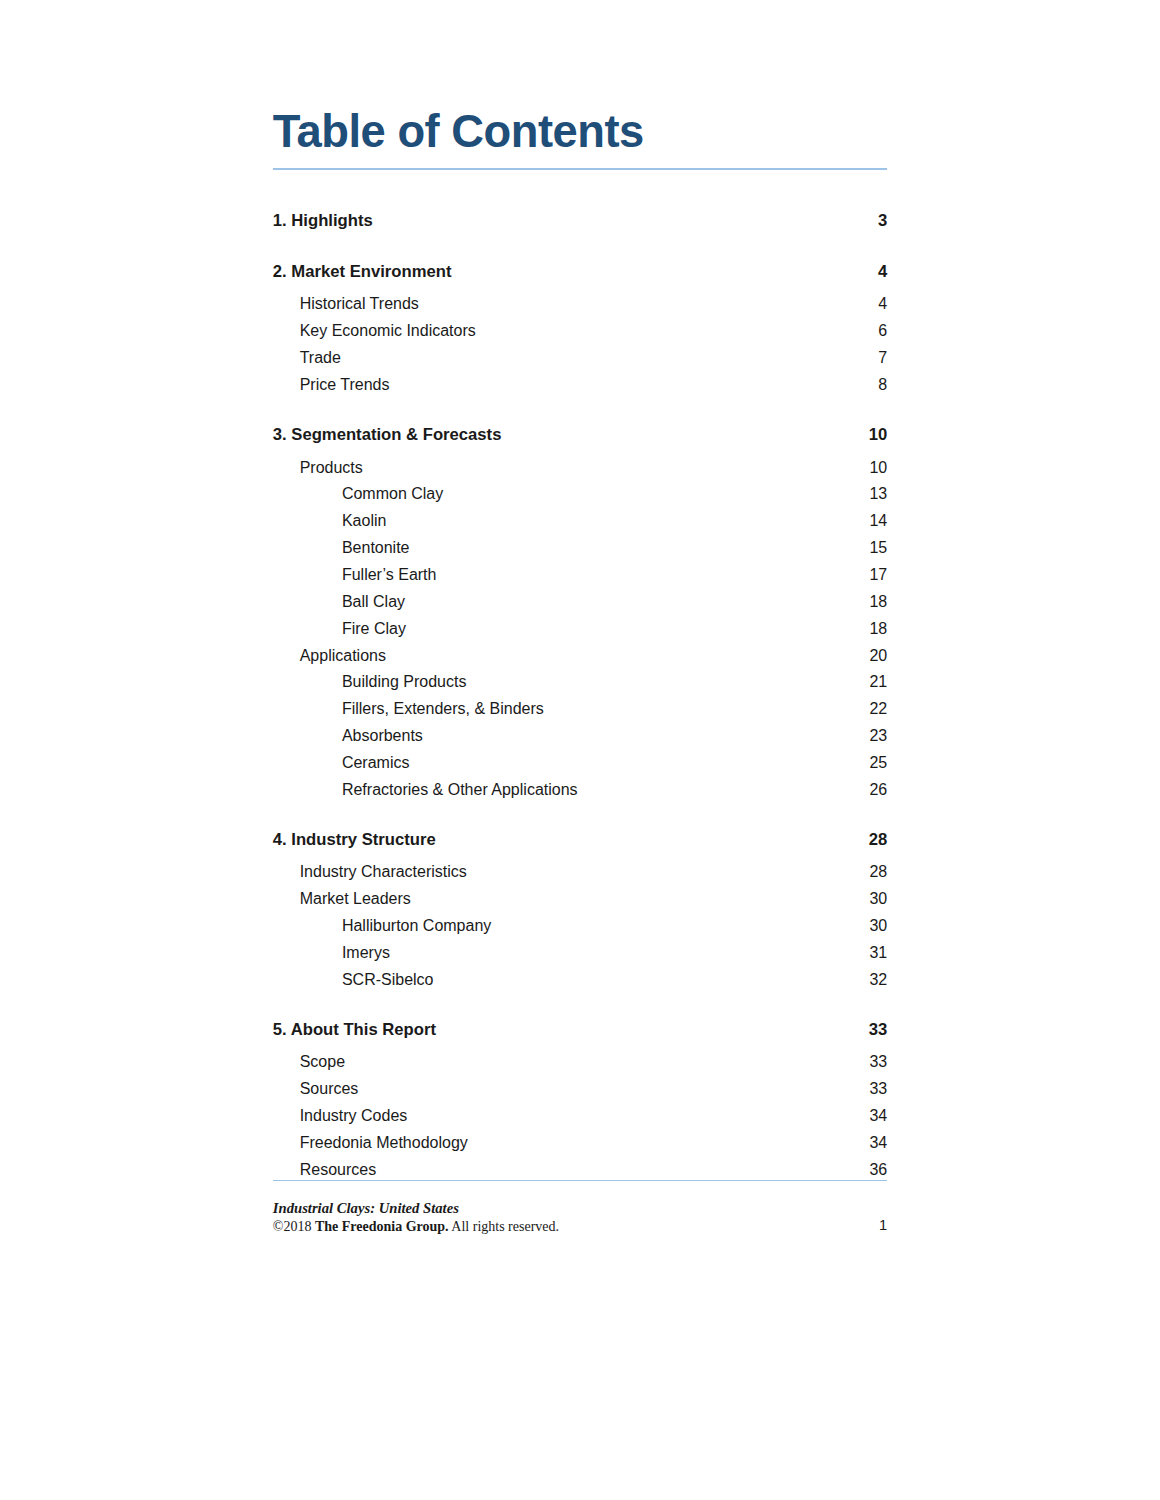Table of Contents
1. Highlights 3
2. Market Environment 4
Historical Trends 4
Key Economic Indicators 6
Trade 7
Price Trends 8
3. Segmentation & Forecasts 10
Products 10
Common Clay 13
Kaolin 14
Bentonite 15
Fuller’s Earth 17
Ball Clay 18
Fire Clay 18
Applications 20
Building Products 21
Fillers, Extenders, & Binders 22
Absorbents 23
Ceramics 25
Refractories & Other Applications 26
4. Industry Structure 28
Industry Characteristics 28
Market Leaders 30
Halliburton Company 30
Imerys 31
SCR-Sibelco 32
5. About This Report 33
Scope 33
Sources 33
Industry Codes 34
Freedonia Methodology 34
Resources 36
Industrial Clays: United States
©2018 The Freedonia Group. All rights reserved.
1